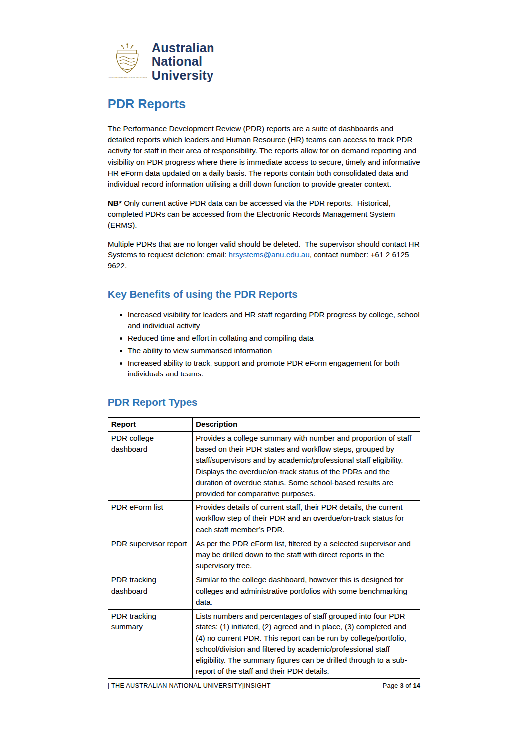NATURAM PRIMUM COGNOSCERE RERUM
Australian
National
University
PDR Reports
The Performance Development Review (PDR) reports are a suite of dashboards and detailed reports which leaders and Human Resource (HR) teams can access to track PDR activity for staff in their area of responsibility. The reports allow for on demand reporting and visibility on PDR progress where there is immediate access to secure, timely and informative HR eForm data updated on a daily basis. The reports contain both consolidated data and individual record information utilising a drill down function to provide greater context.
NB* Only current active PDR data can be accessed via the PDR reports. Historical, completed PDRs can be accessed from the Electronic Records Management System (ERMS).
Multiple PDRs that are no longer valid should be deleted. The supervisor should contact HR Systems to request deletion: email: hrsystems@anu.edu.au, contact number: +61 2 6125 9622.
Key Benefits of using the PDR Reports
Increased visibility for leaders and HR staff regarding PDR progress by college, school and individual activity
Reduced time and effort in collating and compiling data
The ability to view summarised information
Increased ability to track, support and promote PDR eForm engagement for both individuals and teams.
PDR Report Types
| Report | Description |
| --- | --- |
| PDR college dashboard | Provides a college summary with number and proportion of staff based on their PDR states and workflow steps, grouped by staff/supervisors and by academic/professional staff eligibility. Displays the overdue/on-track status of the PDRs and the duration of overdue status. Some school-based results are provided for comparative purposes. |
| PDR eForm list | Provides details of current staff, their PDR details, the current workflow step of their PDR and an overdue/on-track status for each staff member’s PDR. |
| PDR supervisor report | As per the PDR eForm list, filtered by a selected supervisor and may be drilled down to the staff with direct reports in the supervisory tree. |
| PDR tracking dashboard | Similar to the college dashboard, however this is designed for colleges and administrative portfolios with some benchmarking data. |
| PDR tracking summary | Lists numbers and percentages of staff grouped into four PDR states: (1) initiated, (2) agreed and in place, (3) completed and (4) no current PDR. This report can be run by college/portfolio, school/division and filtered by academic/professional staff eligibility. The summary figures can be drilled through to a sub-report of the staff and their PDR details. |
| The Australian National University|Insight
Page 3 of 14